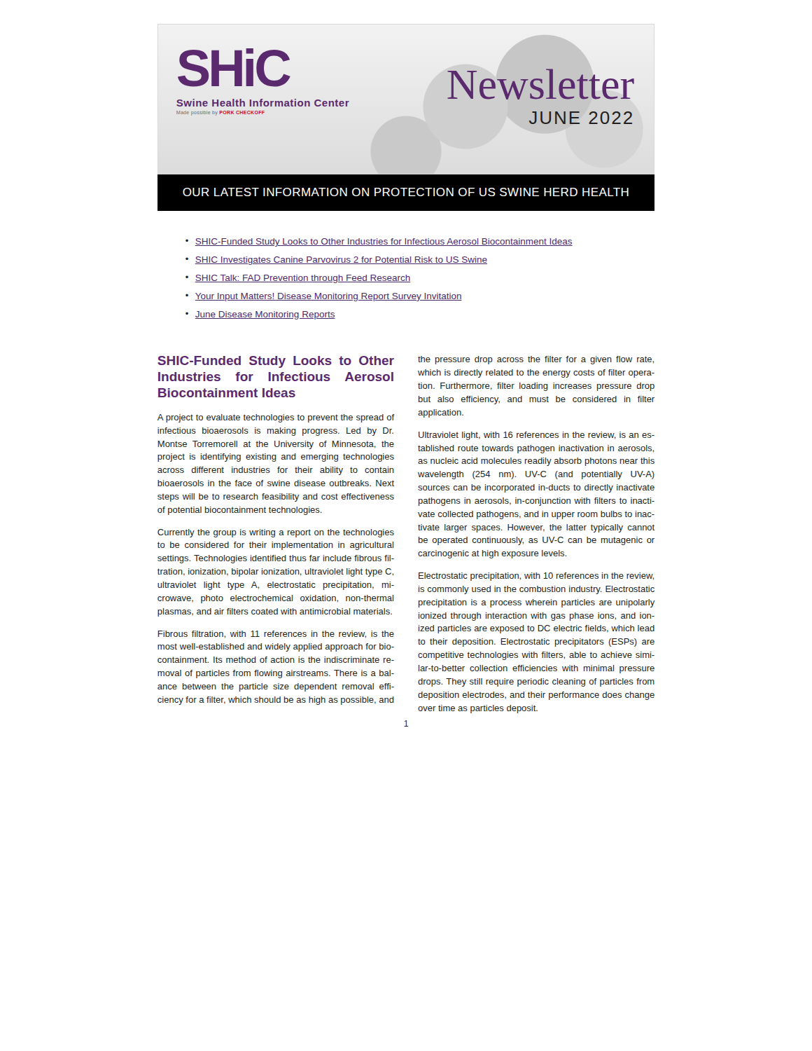SHi C
Swine Health Information Center
Made possible by PORK CHECKOFF
Newsletter JUNE 2022
OUR LATEST INFORMATION ON PROTECTION OF US SWINE HERD HEALTH
SHIC-Funded Study Looks to Other Industries for Infectious Aerosol Biocontainment Ideas
SHIC Investigates Canine Parvovirus 2 for Potential Risk to US Swine
SHIC Talk: FAD Prevention through Feed Research
Your Input Matters! Disease Monitoring Report Survey Invitation
June Disease Monitoring Reports
SHIC-Funded Study Looks to Other Industries for Infectious Aerosol Biocontainment Ideas
A project to evaluate technologies to prevent the spread of infectious bioaerosols is making progress. Led by Dr. Montse Torremorell at the University of Minnesota, the project is identifying existing and emerging technologies across different industries for their ability to contain bioaerosols in the face of swine disease outbreaks. Next steps will be to research feasibility and cost effectiveness of potential biocontainment technologies.
Currently the group is writing a report on the technologies to be considered for their implementation in agricultural settings. Technologies identified thus far include fibrous filtration, ionization, bipolar ionization, ultraviolet light type C, ultraviolet light type A, electrostatic precipitation, microwave, photo electrochemical oxidation, non-thermal plasmas, and air filters coated with antimicrobial materials.
Fibrous filtration, with 11 references in the review, is the most well-established and widely applied approach for biocontainment. Its method of action is the indiscriminate removal of particles from flowing airstreams. There is a balance between the particle size dependent removal efficiency for a filter, which should be as high as possible, and the pressure drop across the filter for a given flow rate, which is directly related to the energy costs of filter operation. Furthermore, filter loading increases pressure drop but also efficiency, and must be considered in filter application.
Ultraviolet light, with 16 references in the review, is an established route towards pathogen inactivation in aerosols, as nucleic acid molecules readily absorb photons near this wavelength (254 nm). UV-C (and potentially UV-A) sources can be incorporated in-ducts to directly inactivate pathogens in aerosols, in-conjunction with filters to inactivate collected pathogens, and in upper room bulbs to inactivate larger spaces. However, the latter typically cannot be operated continuously, as UV-C can be mutagenic or carcinogenic at high exposure levels.
Electrostatic precipitation, with 10 references in the review, is commonly used in the combustion industry. Electrostatic precipitation is a process wherein particles are unipolarly ionized through interaction with gas phase ions, and ionized particles are exposed to DC electric fields, which lead to their deposition. Electrostatic precipitators (ESPs) are competitive technologies with filters, able to achieve similar-to-better collection efficiencies with minimal pressure drops. They still require periodic cleaning of particles from deposition electrodes, and their performance does change over time as particles deposit.
1